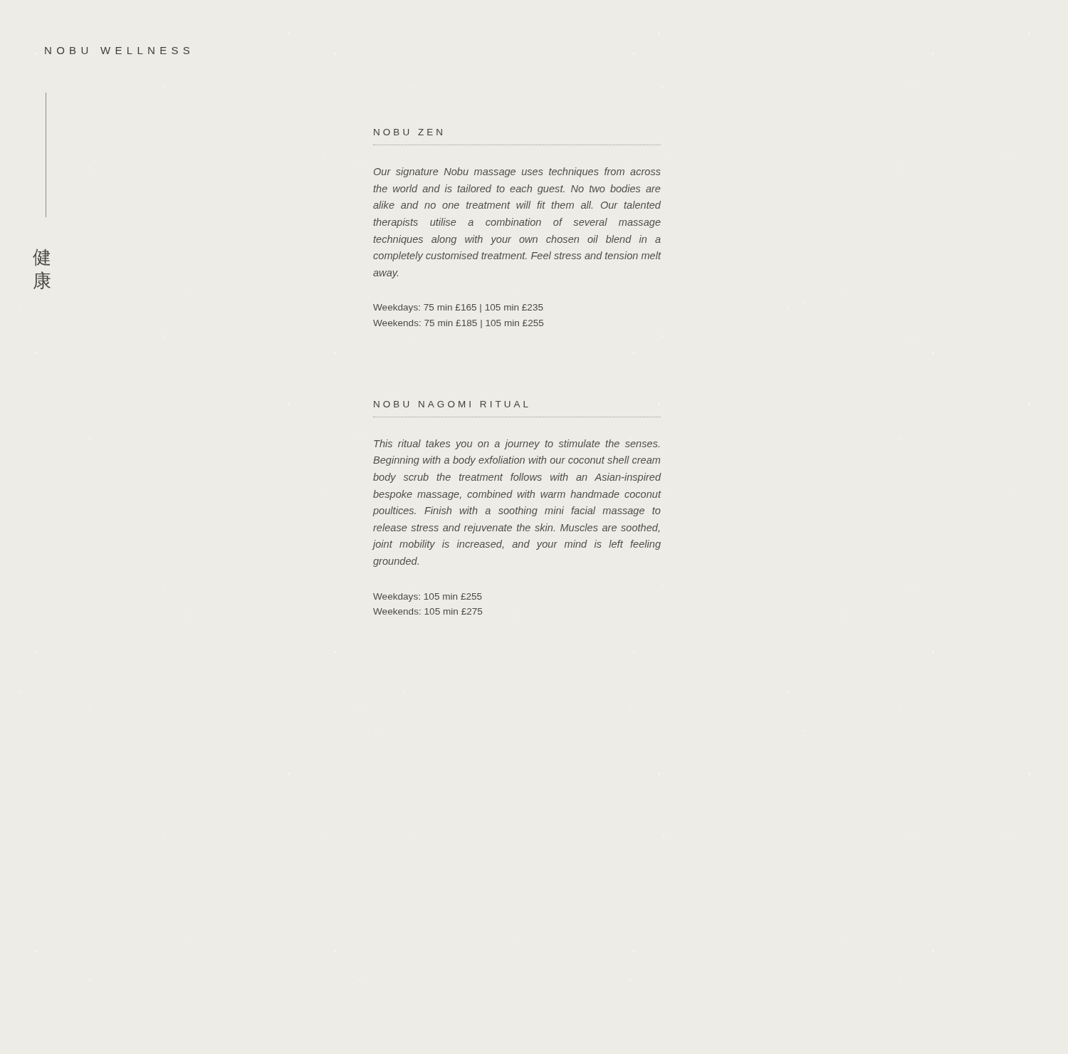Nobu Wellness
健
康
Nobu Zen
Our signature Nobu massage uses techniques from across the world and is tailored to each guest. No two bodies are alike and no one treatment will fit them all. Our talented therapists utilise a combination of several massage techniques along with your own chosen oil blend in a completely customised treatment. Feel stress and tension melt away.
Weekdays: 75 min £165 | 105 min £235 Weekends: 75 min £185 | 105 min £255
Nobu Nagomi Ritual
This ritual takes you on a journey to stimulate the senses. Beginning with a body exfoliation with our coconut shell cream body scrub the treatment follows with an Asian-inspired bespoke massage, combined with warm handmade coconut poultices. Finish with a soothing mini facial massage to release stress and rejuvenate the skin. Muscles are soothed, joint mobility is increased, and your mind is left feeling grounded.
Weekdays: 105 min £255 Weekends: 105 min £275